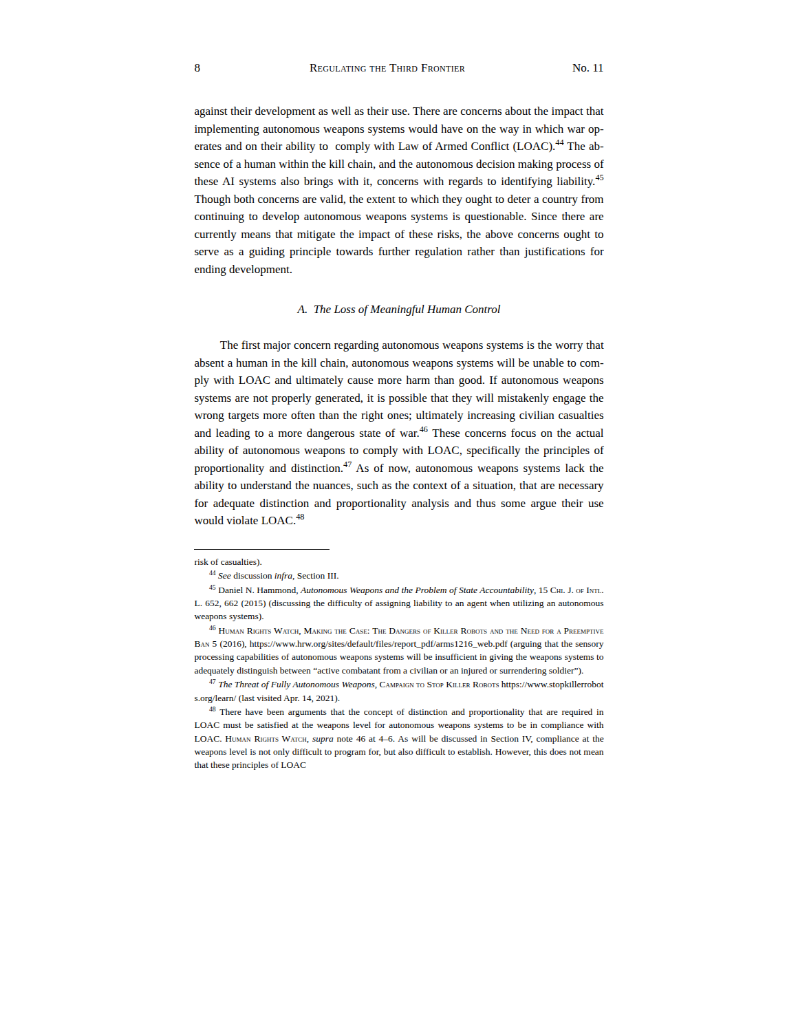8 Regulating the Third Frontier No. 11
against their development as well as their use. There are concerns about the impact that implementing autonomous weapons systems would have on the way in which war operates and on their ability to comply with Law of Armed Conflict (LOAC).44 The absence of a human within the kill chain, and the autonomous decision making process of these AI systems also brings with it, concerns with regards to identifying liability.45 Though both concerns are valid, the extent to which they ought to deter a country from continuing to develop autonomous weapons systems is questionable. Since there are currently means that mitigate the impact of these risks, the above concerns ought to serve as a guiding principle towards further regulation rather than justifications for ending development.
A. The Loss of Meaningful Human Control
The first major concern regarding autonomous weapons systems is the worry that absent a human in the kill chain, autonomous weapons systems will be unable to comply with LOAC and ultimately cause more harm than good. If autonomous weapons systems are not properly generated, it is possible that they will mistakenly engage the wrong targets more often than the right ones; ultimately increasing civilian casualties and leading to a more dangerous state of war.46 These concerns focus on the actual ability of autonomous weapons to comply with LOAC, specifically the principles of proportionality and distinction.47 As of now, autonomous weapons systems lack the ability to understand the nuances, such as the context of a situation, that are necessary for adequate distinction and proportionality analysis and thus some argue their use would violate LOAC.48
risk of casualties).
44 See discussion infra, Section III.
45 Daniel N. Hammond, Autonomous Weapons and the Problem of State Accountability, 15 Chi. J. of Intl. L. 652, 662 (2015) (discussing the difficulty of assigning liability to an agent when utilizing an autonomous weapons systems).
46 Human Rights Watch, Making the Case: The Dangers of Killer Robots and the Need for a Preemptive Ban 5 (2016), https://www.hrw.org/sites/default/files/report_pdf/arms1216_web.pdf (arguing that the sensory processing capabilities of autonomous weapons systems will be insufficient in giving the weapons systems to adequately distinguish between “active combatant from a civilian or an injured or surrendering soldier”).
47 The Threat of Fully Autonomous Weapons, Campaign to Stop Killer Robots https://www.stopkillerrobots.org/learn/ (last visited Apr. 14, 2021).
48 There have been arguments that the concept of distinction and proportionality that are required in LOAC must be satisfied at the weapons level for autonomous weapons systems to be in compliance with LOAC. Human Rights Watch, supra note 46 at 4–6. As will be discussed in Section IV, compliance at the weapons level is not only difficult to program for, but also difficult to establish. However, this does not mean that these principles of LOAC